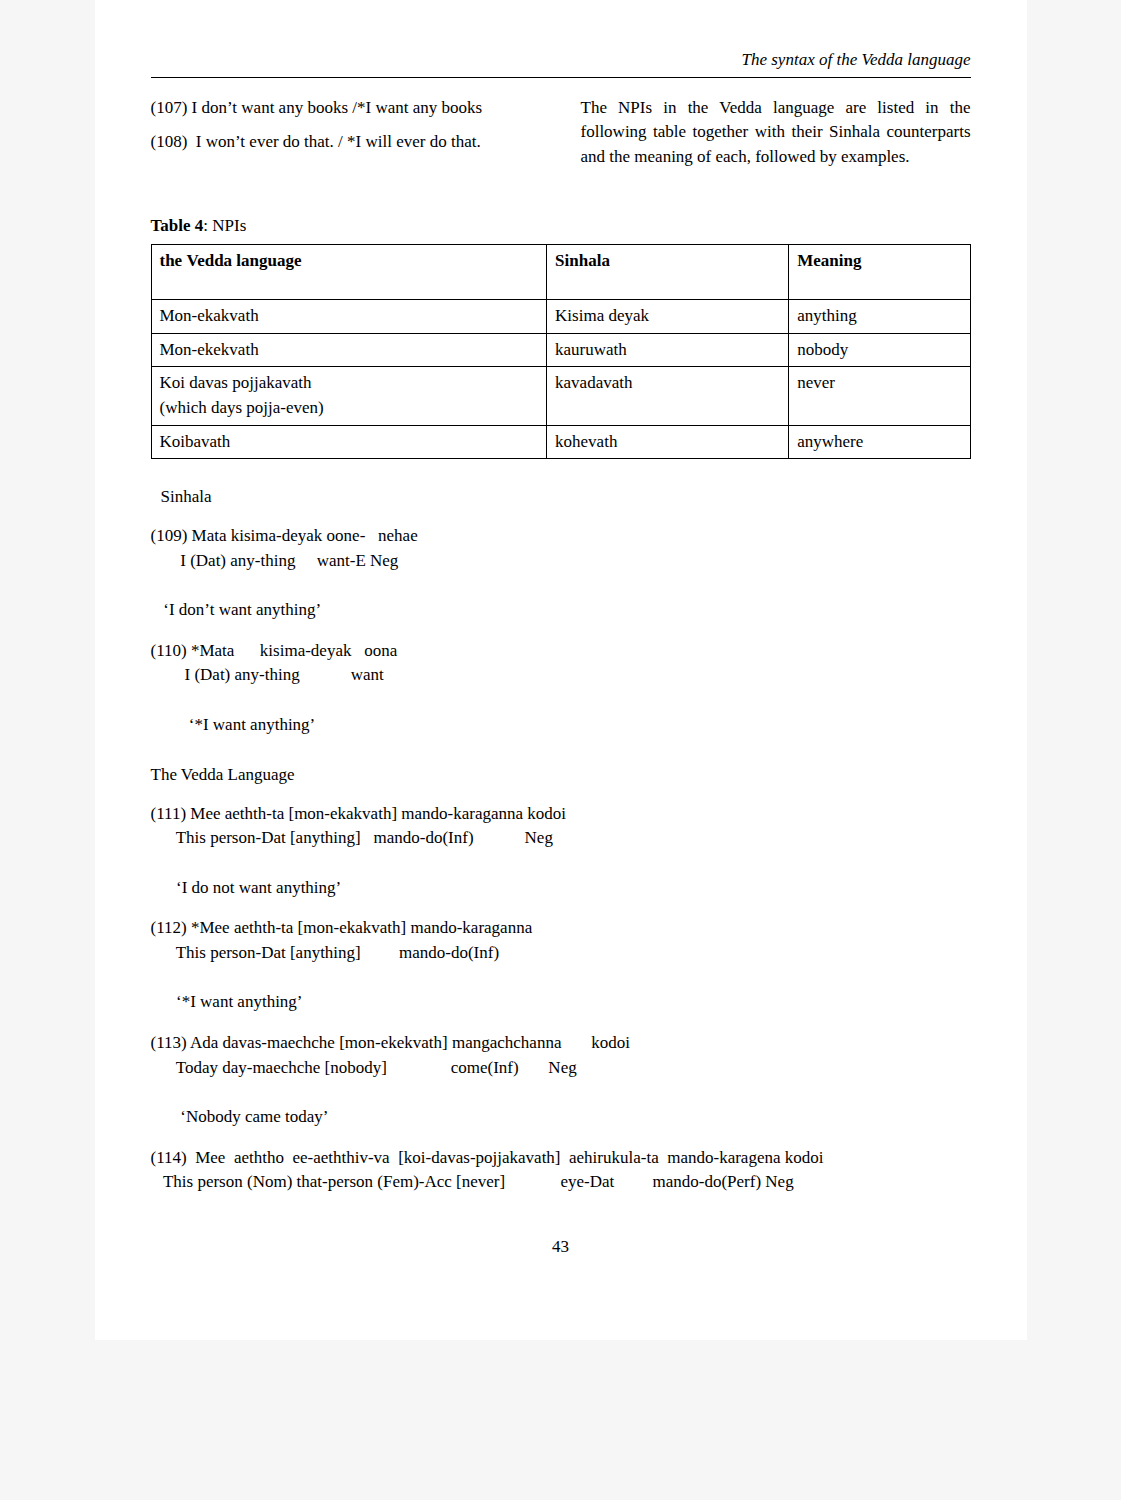The syntax of the Vedda language
(107) I don’t want any books /*I want any books
(108) I won’t ever do that. / *I will ever do that.
The NPIs in the Vedda language are listed in the following table together with their Sinhala counterparts and the meaning of each, followed by examples.
Table 4: NPIs
| the Vedda language | Sinhala | Meaning |
| --- | --- | --- |
| Mon-ekakvath | Kisima deyak | anything |
| Mon-ekekvath | kauruwath | nobody |
| Koi davas pojjakavath (which days pojja-even) | kavadavath | never |
| Koibavath | kohevath | anywhere |
Sinhala
(109) Mata kisima-deyak oone- nehae I (Dat) any-thing want-E Neg ‘I don’t want anything’
(110) *Mata kisima-deyak oona I (Dat) any-thing want ‘*I want anything’
The Vedda Language
(111) Mee aethth-ta [mon-ekakvath] mando-karaganna kodoi This person-Dat [anything] mando-do(Inf) Neg ‘I do not want anything’
(112) *Mee aethth-ta [mon-ekakvath] mando-karaganna This person-Dat [anything] mando-do(Inf) ‘*I want anything’
(113) Ada davas-maechche [mon-ekekvath] mangachchanna kodoi Today day-maechche [nobody] come(Inf) Neg ‘Nobody came today’
(114) Mee aeththo ee-aeththiv-va [koi-davas-pojjakavath] aehirukula-ta mando-karagena kodoi This person (Nom) that-person (Fem)-Acc [never] eye-Dat mando-do(Perf) Neg
43